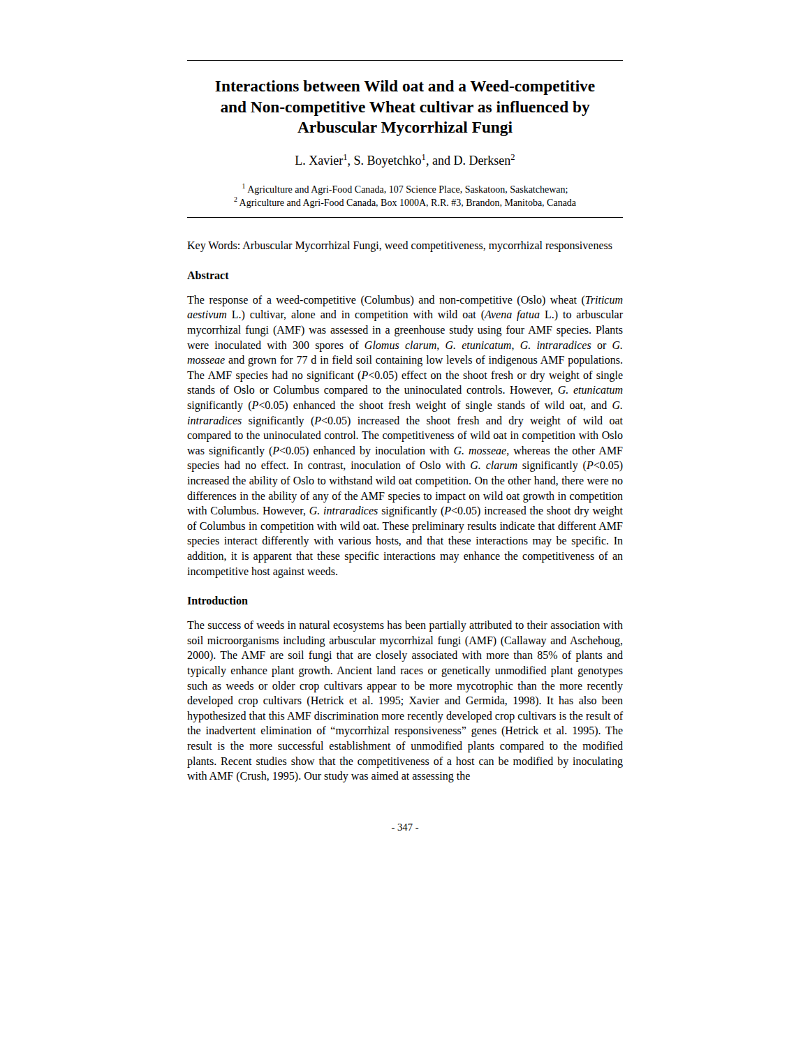Interactions between Wild oat and a Weed-competitive and Non-competitive Wheat cultivar as influenced by Arbuscular Mycorrhizal Fungi
L. Xavier1, S. Boyetchko1, and D. Derksen2
1 Agriculture and Agri-Food Canada, 107 Science Place, Saskatoon, Saskatchewan;
2 Agriculture and Agri-Food Canada, Box 1000A, R.R. #3, Brandon, Manitoba, Canada
Key Words: Arbuscular Mycorrhizal Fungi, weed competitiveness, mycorrhizal responsiveness
Abstract
The response of a weed-competitive (Columbus) and non-competitive (Oslo) wheat (Triticum aestivum L.) cultivar, alone and in competition with wild oat (Avena fatua L.) to arbuscular mycorrhizal fungi (AMF) was assessed in a greenhouse study using four AMF species. Plants were inoculated with 300 spores of Glomus clarum, G. etunicatum, G. intraradices or G. mosseae and grown for 77 d in field soil containing low levels of indigenous AMF populations. The AMF species had no significant (P<0.05) effect on the shoot fresh or dry weight of single stands of Oslo or Columbus compared to the uninoculated controls. However, G. etunicatum significantly (P<0.05) enhanced the shoot fresh weight of single stands of wild oat, and G. intraradices significantly (P<0.05) increased the shoot fresh and dry weight of wild oat compared to the uninoculated control. The competitiveness of wild oat in competition with Oslo was significantly (P<0.05) enhanced by inoculation with G. mosseae, whereas the other AMF species had no effect. In contrast, inoculation of Oslo with G. clarum significantly (P<0.05) increased the ability of Oslo to withstand wild oat competition. On the other hand, there were no differences in the ability of any of the AMF species to impact on wild oat growth in competition with Columbus. However, G. intraradices significantly (P<0.05) increased the shoot dry weight of Columbus in competition with wild oat. These preliminary results indicate that different AMF species interact differently with various hosts, and that these interactions may be specific. In addition, it is apparent that these specific interactions may enhance the competitiveness of an incompetitive host against weeds.
Introduction
The success of weeds in natural ecosystems has been partially attributed to their association with soil microorganisms including arbuscular mycorrhizal fungi (AMF) (Callaway and Aschehoug, 2000). The AMF are soil fungi that are closely associated with more than 85% of plants and typically enhance plant growth. Ancient land races or genetically unmodified plant genotypes such as weeds or older crop cultivars appear to be more mycotrophic than the more recently developed crop cultivars (Hetrick et al. 1995; Xavier and Germida, 1998). It has also been hypothesized that this AMF discrimination more recently developed crop cultivars is the result of the inadvertent elimination of “mycorrhizal responsiveness” genes (Hetrick et al. 1995). The result is the more successful establishment of unmodified plants compared to the modified plants. Recent studies show that the competitiveness of a host can be modified by inoculating with AMF (Crush, 1995). Our study was aimed at assessing the
- 347 -